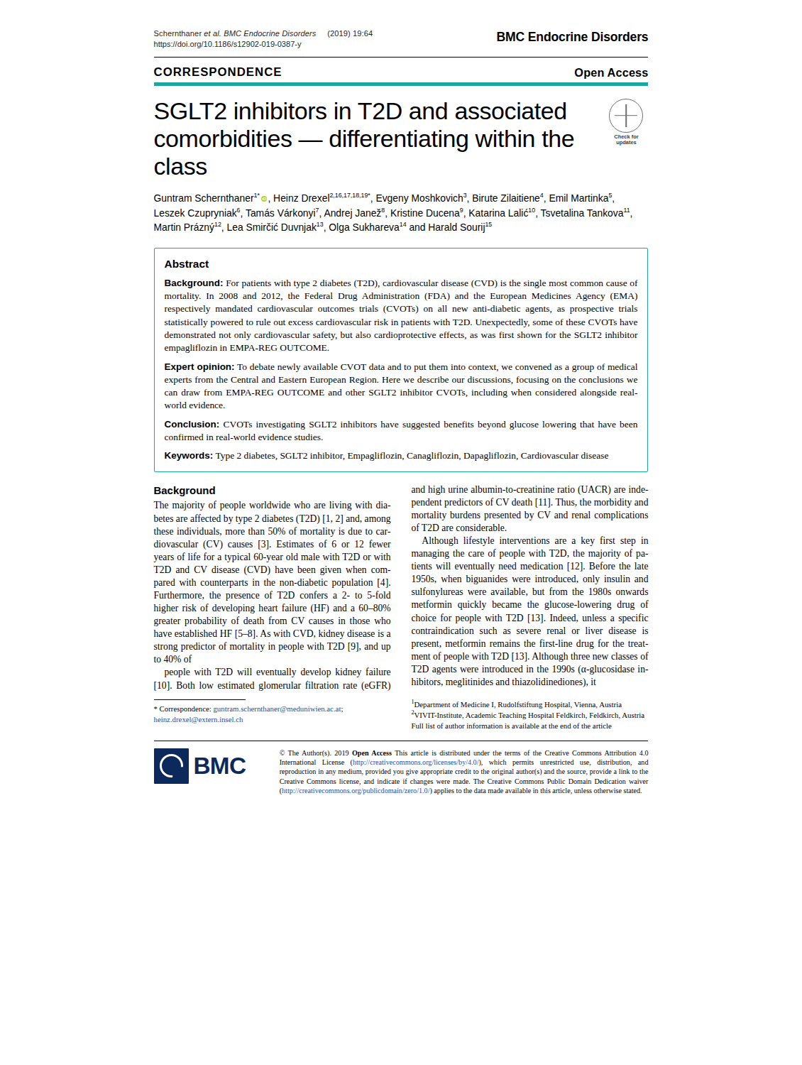Schernthaner et al. BMC Endocrine Disorders (2019) 19:64
https://doi.org/10.1186/s12902-019-0387-y
BMC Endocrine Disorders
Correspondence
Open Access
SGLT2 inhibitors in T2D and associated comorbidities — differentiating within the class
Check for
updates
Guntram Schernthaner1* , Heinz Drexel2,16,17,18,19*, Evgeny Moshkovich3, Birute Zilaitiene4, Emil Martinka5, Leszek Czupryniak6, Tamás Várkonyi7, Andrej Janež8, Kristine Ducena9, Katarina Lalić10, Tsvetalina Tankova11, Martin Prázný12, Lea Smirčić Duvnjak13, Olga Sukhareva14 and Harald Sourij15
Abstract
Background: For patients with type 2 diabetes (T2D), cardiovascular disease (CVD) is the single most common cause of mortality. In 2008 and 2012, the Federal Drug Administration (FDA) and the European Medicines Agency (EMA) respectively mandated cardiovascular outcomes trials (CVOTs) on all new anti-diabetic agents, as prospective trials statistically powered to rule out excess cardiovascular risk in patients with T2D. Unexpectedly, some of these CVOTs have demonstrated not only cardiovascular safety, but also cardioprotective effects, as was first shown for the SGLT2 inhibitor empagliflozin in EMPA-REG OUTCOME.
Expert opinion: To debate newly available CVOT data and to put them into context, we convened as a group of medical experts from the Central and Eastern European Region. Here we describe our discussions, focusing on the conclusions we can draw from EMPA-REG OUTCOME and other SGLT2 inhibitor CVOTs, including when considered alongside real-world evidence.
Conclusion: CVOTs investigating SGLT2 inhibitors have suggested benefits beyond glucose lowering that have been confirmed in real-world evidence studies.
Keywords: Type 2 diabetes, SGLT2 inhibitor, Empagliflozin, Canagliflozin, Dapagliflozin, Cardiovascular disease
Background
The majority of people worldwide who are living with diabetes are affected by type 2 diabetes (T2D) [1, 2] and, among these individuals, more than 50% of mortality is due to cardiovascular (CV) causes [3]. Estimates of 6 or 12 fewer years of life for a typical 60-year old male with T2D or with T2D and CV disease (CVD) have been given when compared with counterparts in the non-diabetic population [4]. Furthermore, the presence of T2D confers a 2- to 5-fold higher risk of developing heart failure (HF) and a 60–80% greater probability of death from CV causes in those who have established HF [5–8]. As with CVD, kidney disease is a strong predictor of mortality in people with T2D [9], and up to 40% of
people with T2D will eventually develop kidney failure [10]. Both low estimated glomerular filtration rate (eGFR) and high urine albumin-to-creatinine ratio (UACR) are independent predictors of CV death [11]. Thus, the morbidity and mortality burdens presented by CV and renal complications of T2D are considerable.
Although lifestyle interventions are a key first step in managing the care of people with T2D, the majority of patients will eventually need medication [12]. Before the late 1950s, when biguanides were introduced, only insulin and sulfonylureas were available, but from the 1980s onwards metformin quickly became the glucose-lowering drug of choice for people with T2D [13]. Indeed, unless a specific contraindication such as severe renal or liver disease is present, metformin remains the first-line drug for the treatment of people with T2D [13]. Although three new classes of T2D agents were introduced in the 1990s (α-glucosidase inhibitors, meglitinides and thiazolidinediones), it
* Correspondence: guntram.schernthaner@meduniwien.ac.at;
heinz.drexel@extern.insel.ch
1Department of Medicine I, Rudolfstiftung Hospital, Vienna, Austria
2VIVIT-Institute, Academic Teaching Hospital Feldkirch, Feldkirch, Austria
Full list of author information is available at the end of the article
BMC
© The Author(s). 2019 Open Access This article is distributed under the terms of the Creative Commons Attribution 4.0 International License (http://creativecommons.org/licenses/by/4.0/), which permits unrestricted use, distribution, and reproduction in any medium, provided you give appropriate credit to the original author(s) and the source, provide a link to the Creative Commons license, and indicate if changes were made. The Creative Commons Public Domain Dedication waiver (http://creativecommons.org/publicdomain/zero/1.0/) applies to the data made available in this article, unless otherwise stated.